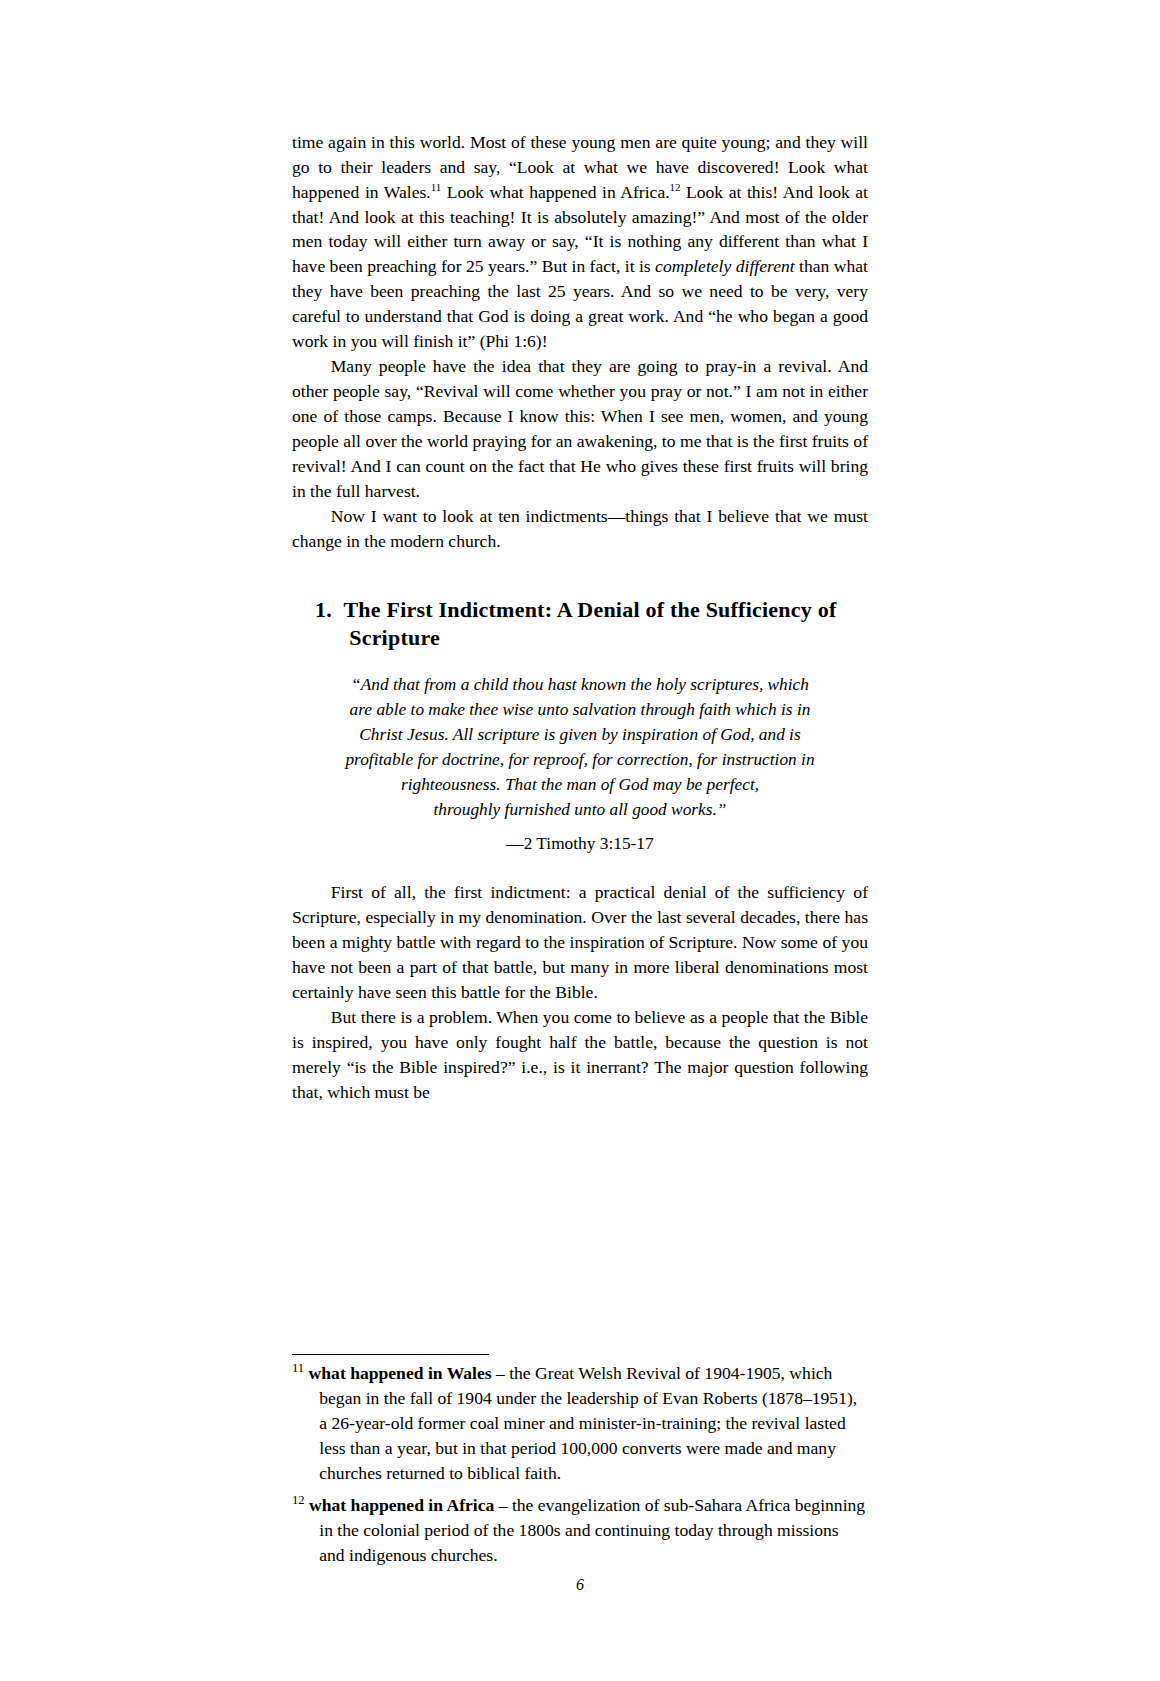time again in this world. Most of these young men are quite young; and they will go to their leaders and say, “Look at what we have discovered! Look what happened in Wales.11 Look what happened in Africa.12 Look at this! And look at that! And look at this teaching! It is absolutely amazing!” And most of the older men today will either turn away or say, “It is nothing any different than what I have been preaching for 25 years.” But in fact, it is completely different than what they have been preaching the last 25 years. And so we need to be very, very careful to understand that God is doing a great work. And “he who began a good work in you will finish it” (Phi 1:6)!
Many people have the idea that they are going to pray-in a revival. And other people say, “Revival will come whether you pray or not.” I am not in either one of those camps. Because I know this: When I see men, women, and young people all over the world praying for an awakening, to me that is the first fruits of revival! And I can count on the fact that He who gives these first fruits will bring in the full harvest.
Now I want to look at ten indictments—things that I believe that we must change in the modern church.
1. The First Indictment: A Denial of the Sufficiency of Scripture
“And that from a child thou hast known the holy scriptures, which are able to make thee wise unto salvation through faith which is in Christ Jesus. All scripture is given by inspiration of God, and is profitable for doctrine, for reproof, for correction, for instruction in righteousness. That the man of God may be perfect,
throughly furnished unto all good works.”
—2 Timothy 3:15-17
First of all, the first indictment: a practical denial of the sufficiency of Scripture, especially in my denomination. Over the last several decades, there has been a mighty battle with regard to the inspiration of Scripture. Now some of you have not been a part of that battle, but many in more liberal denominations most certainly have seen this battle for the Bible.
But there is a problem. When you come to believe as a people that the Bible is inspired, you have only fought half the battle, because the question is not merely “is the Bible inspired?” i.e., is it inerrant? The major question following that, which must be
11 what happened in Wales – the Great Welsh Revival of 1904-1905, which began in the fall of 1904 under the leadership of Evan Roberts (1878–1951), a 26-year-old former coal miner and minister-in-training; the revival lasted less than a year, but in that period 100,000 converts were made and many churches returned to biblical faith.
12 what happened in Africa – the evangelization of sub-Sahara Africa beginning in the colonial period of the 1800s and continuing today through missions and indigenous churches.
6